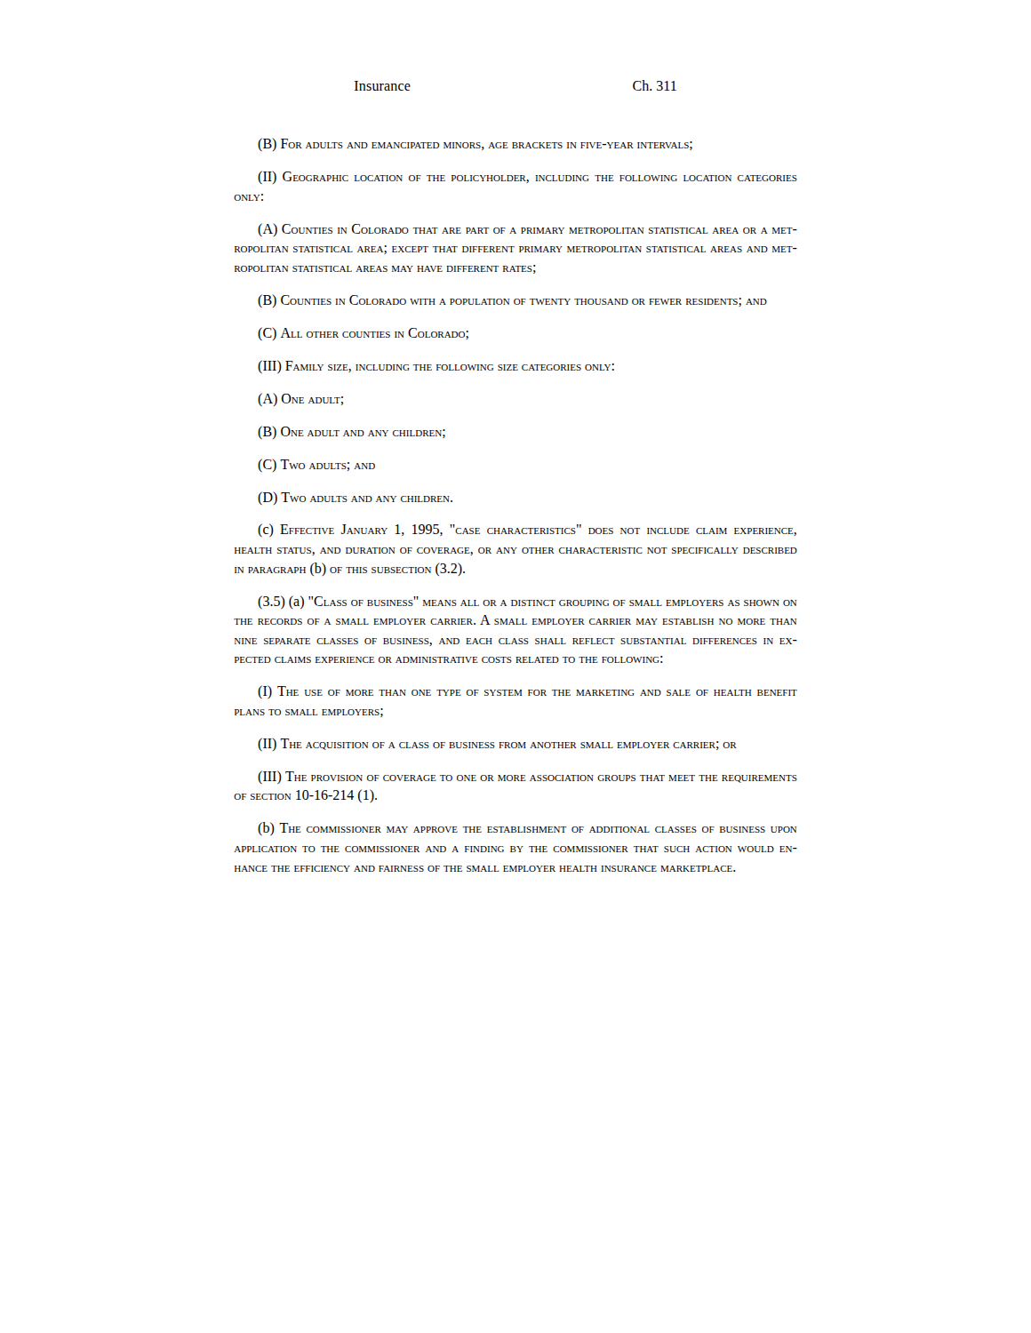Insurance Ch. 311
(B) For adults and emancipated minors, age brackets in five-year intervals;
(II) Geographic location of the policyholder, including the following location categories only:
(A) Counties in Colorado that are part of a primary metropolitan statistical area or a metropolitan statistical area; except that different primary metropolitan statistical areas and metropolitan statistical areas may have different rates;
(B) Counties in Colorado with a population of twenty thousand or fewer residents; and
(C) All other counties in Colorado;
(III) Family size, including the following size categories only:
(A) One adult;
(B) One adult and any children;
(C) Two adults; and
(D) Two adults and any children.
(c) Effective January 1, 1995, "case characteristics" does not include claim experience, health status, and duration of coverage, or any other characteristic not specifically described in paragraph (b) of this subsection (3.2).
(3.5) (a) "Class of business" means all or a distinct grouping of small employers as shown on the records of a small employer carrier. A small employer carrier may establish no more than nine separate classes of business, and each class shall reflect substantial differences in expected claims experience or administrative costs related to the following:
(I) The use of more than one type of system for the marketing and sale of health benefit plans to small employers;
(II) The acquisition of a class of business from another small employer carrier; or
(III) The provision of coverage to one or more association groups that meet the requirements of section 10-16-214 (1).
(b) The commissioner may approve the establishment of additional classes of business upon application to the commissioner and a finding by the commissioner that such action would enhance the efficiency and fairness of the small employer health insurance marketplace.